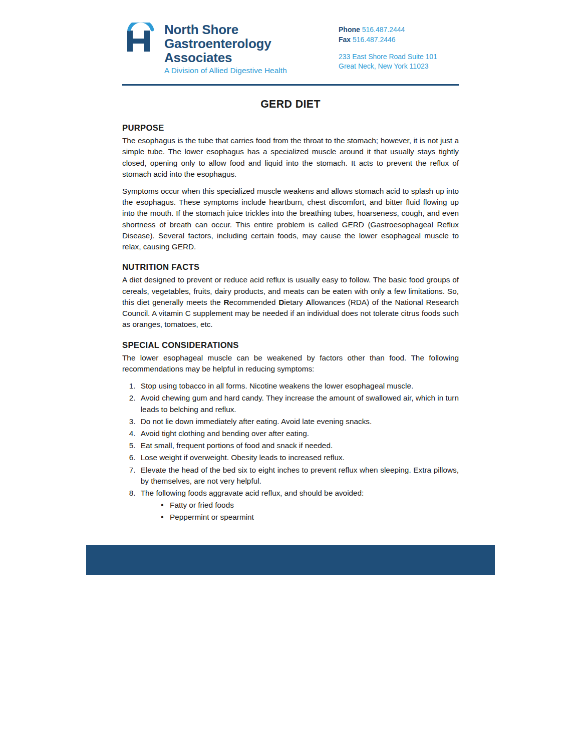North Shore Gastroenterology Associates A Division of Allied Digestive Health
Phone 516.487.2444
Fax 516.487.2446
233 East Shore Road Suite 101
Great Neck, New York 11023
GERD DIET
PURPOSE
The esophagus is the tube that carries food from the throat to the stomach; however, it is not just a simple tube. The lower esophagus has a specialized muscle around it that usually stays tightly closed, opening only to allow food and liquid into the stomach. It acts to prevent the reflux of stomach acid into the esophagus.
Symptoms occur when this specialized muscle weakens and allows stomach acid to splash up into the esophagus. These symptoms include heartburn, chest discomfort, and bitter fluid flowing up into the mouth. If the stomach juice trickles into the breathing tubes, hoarseness, cough, and even shortness of breath can occur. This entire problem is called GERD (Gastroesophageal Reflux Disease). Several factors, including certain foods, may cause the lower esophageal muscle to relax, causing GERD.
NUTRITION FACTS
A diet designed to prevent or reduce acid reflux is usually easy to follow. The basic food groups of cereals, vegetables, fruits, dairy products, and meats can be eaten with only a few limitations. So, this diet generally meets the Recommended Dietary Allowances (RDA) of the National Research Council. A vitamin C supplement may be needed if an individual does not tolerate citrus foods such as oranges, tomatoes, etc.
SPECIAL CONSIDERATIONS
The lower esophageal muscle can be weakened by factors other than food. The following recommendations may be helpful in reducing symptoms:
Stop using tobacco in all forms. Nicotine weakens the lower esophageal muscle.
Avoid chewing gum and hard candy. They increase the amount of swallowed air, which in turn leads to belching and reflux.
Do not lie down immediately after eating. Avoid late evening snacks.
Avoid tight clothing and bending over after eating.
Eat small, frequent portions of food and snack if needed.
Lose weight if overweight. Obesity leads to increased reflux.
Elevate the head of the bed six to eight inches to prevent reflux when sleeping. Extra pillows, by themselves, are not very helpful.
The following foods aggravate acid reflux, and should be avoided:
Fatty or fried foods
Peppermint or spearmint